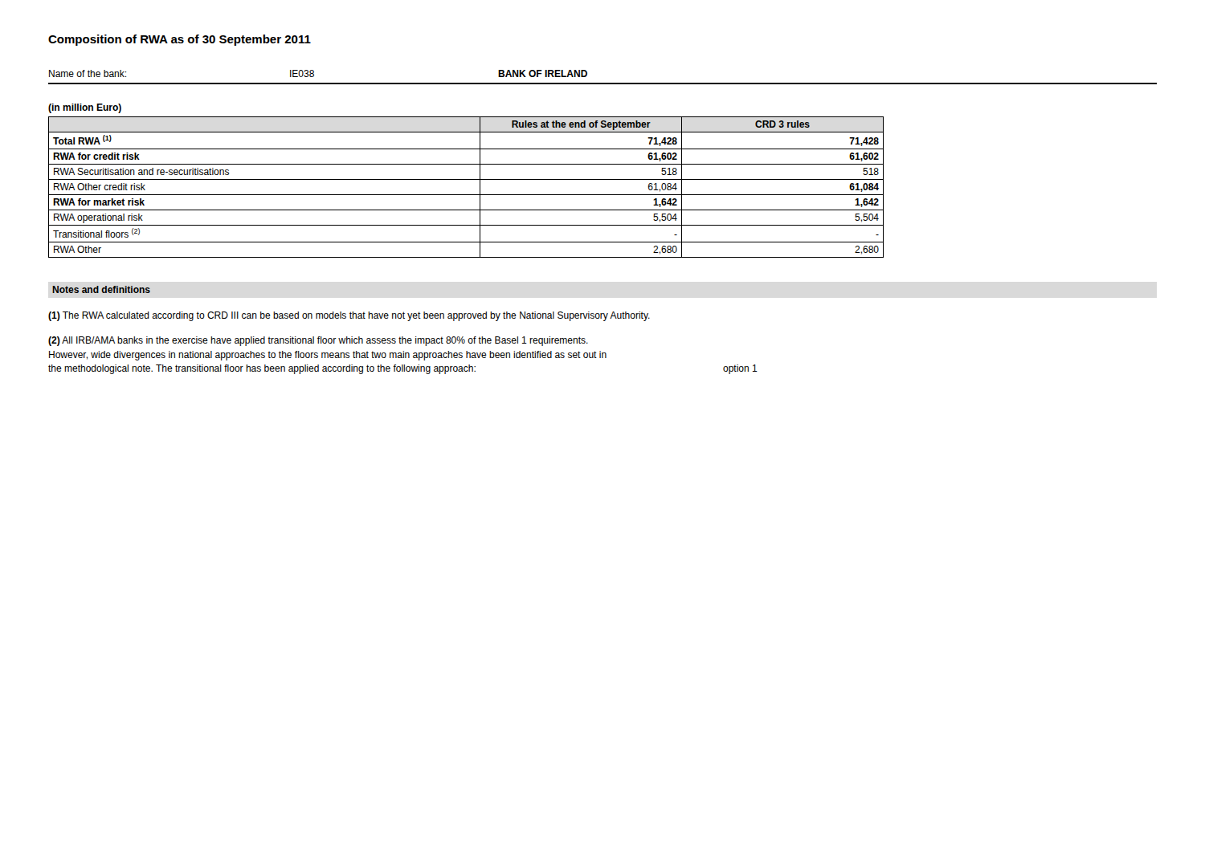Composition of RWA as of 30 September 2011
Name of the bank:
IE038
BANK OF IRELAND
(in million Euro)
| | Rules at the end of September | CRD 3 rules |
| --- | --- | --- |
| Total RWA (1) | 71,428 | 71,428 |
| RWA for credit risk | 61,602 | 61,602 |
| RWA Securitisation and re-securitisations | 518 | 518 |
| RWA Other credit risk | 61,084 | 61,084 |
| RWA for market risk | 1,642 | 1,642 |
| RWA operational risk | 5,504 | 5,504 |
| Transitional floors (2) | - | - |
| RWA Other | 2,680 | 2,680 |
Notes and definitions
(1) The RWA calculated according to CRD III can be based on models that have not yet been approved by the National Supervisory Authority.
(2) All IRB/AMA banks in the exercise have applied transitional floor which assess the impact 80% of the Basel 1 requirements.
However, wide divergences in national approaches to the floors means that two main approaches have been identified as set out in
the methodological note. The transitional floor has been applied according to the following approach: option 1